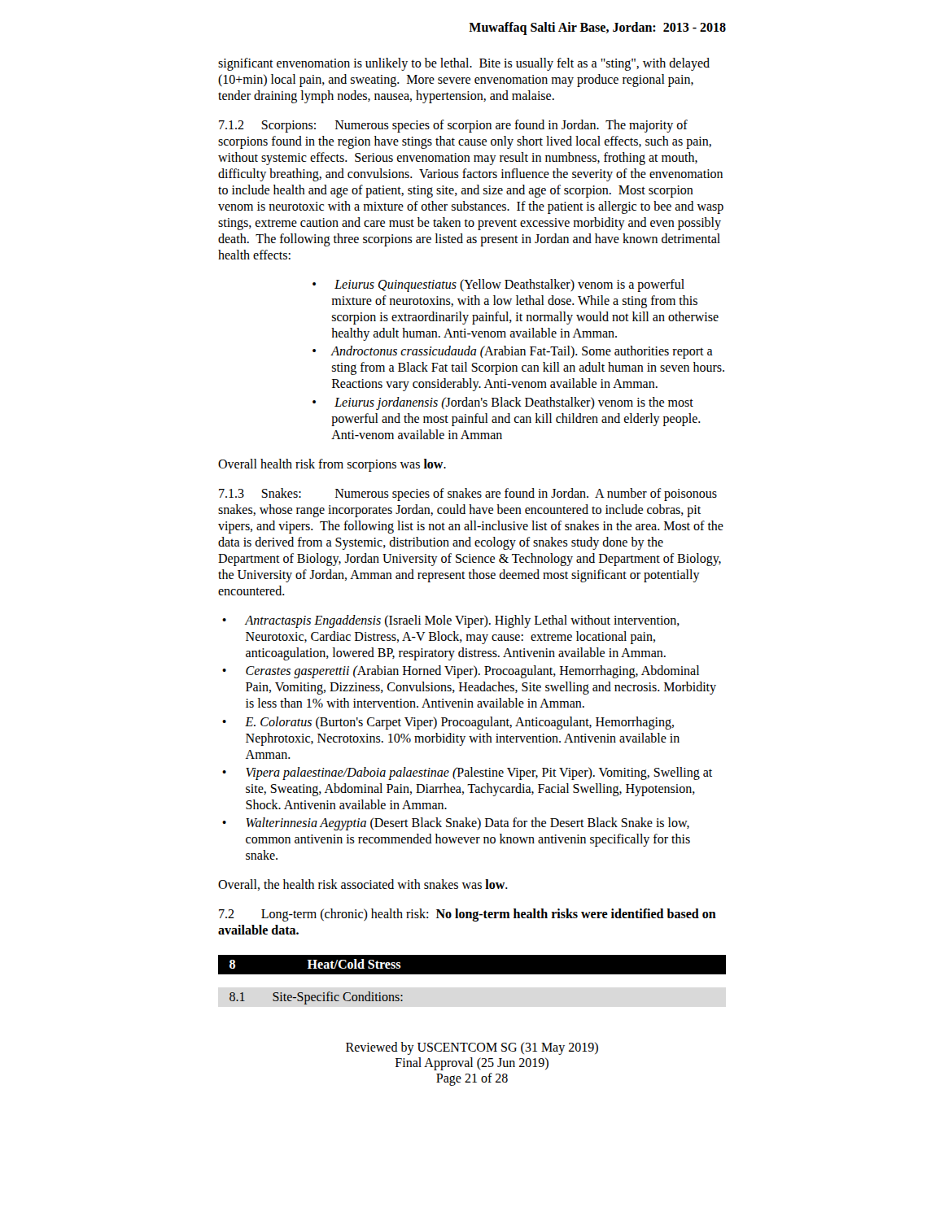Muwaffaq Salti Air Base, Jordan: 2013 - 2018
significant envenomation is unlikely to be lethal. Bite is usually felt as a "sting", with delayed (10+min) local pain, and sweating. More severe envenomation may produce regional pain, tender draining lymph nodes, nausea, hypertension, and malaise.
7.1.2 Scorpions: Numerous species of scorpion are found in Jordan. The majority of scorpions found in the region have stings that cause only short lived local effects, such as pain, without systemic effects. Serious envenomation may result in numbness, frothing at mouth, difficulty breathing, and convulsions. Various factors influence the severity of the envenomation to include health and age of patient, sting site, and size and age of scorpion. Most scorpion venom is neurotoxic with a mixture of other substances. If the patient is allergic to bee and wasp stings, extreme caution and care must be taken to prevent excessive morbidity and even possibly death. The following three scorpions are listed as present in Jordan and have known detrimental health effects:
Leiurus Quinquestiatus (Yellow Deathstalker) venom is a powerful mixture of neurotoxins, with a low lethal dose. While a sting from this scorpion is extraordinarily painful, it normally would not kill an otherwise healthy adult human. Anti-venom available in Amman.
Androctonus crassicudauda (Arabian Fat-Tail). Some authorities report a sting from a Black Fat tail Scorpion can kill an adult human in seven hours. Reactions vary considerably. Anti-venom available in Amman.
Leiurus jordanensis (Jordan's Black Deathstalker) venom is the most powerful and the most painful and can kill children and elderly people. Anti-venom available in Amman
Overall health risk from scorpions was low.
7.1.3 Snakes: Numerous species of snakes are found in Jordan. A number of poisonous snakes, whose range incorporates Jordan, could have been encountered to include cobras, pit vipers, and vipers. The following list is not an all-inclusive list of snakes in the area. Most of the data is derived from a Systemic, distribution and ecology of snakes study done by the Department of Biology, Jordan University of Science & Technology and Department of Biology, the University of Jordan, Amman and represent those deemed most significant or potentially encountered.
Antractaspis Engaddensis (Israeli Mole Viper). Highly Lethal without intervention, Neurotoxic, Cardiac Distress, A-V Block, may cause: extreme locational pain, anticoagulation, lowered BP, respiratory distress. Antivenin available in Amman.
Cerastes gasperettii (Arabian Horned Viper). Procoagulant, Hemorrhaging, Abdominal Pain, Vomiting, Dizziness, Convulsions, Headaches, Site swelling and necrosis. Morbidity is less than 1% with intervention. Antivenin available in Amman.
E. Coloratus (Burton's Carpet Viper) Procoagulant, Anticoagulant, Hemorrhaging, Nephrotoxic, Necrotoxins. 10% morbidity with intervention. Antivenin available in Amman.
Vipera palaestinae/Daboia palaestinae (Palestine Viper, Pit Viper). Vomiting, Swelling at site, Sweating, Abdominal Pain, Diarrhea, Tachycardia, Facial Swelling, Hypotension, Shock. Antivenin available in Amman.
Walterinnesia Aegyptia (Desert Black Snake) Data for the Desert Black Snake is low, common antivenin is recommended however no known antivenin specifically for this snake.
Overall, the health risk associated with snakes was low.
7.2 Long-term (chronic) health risk: No long-term health risks were identified based on available data.
8 Heat/Cold Stress
8.1 Site-Specific Conditions:
Reviewed by USCENTCOM SG (31 May 2019)
Final Approval (25 Jun 2019)
Page 21 of 28